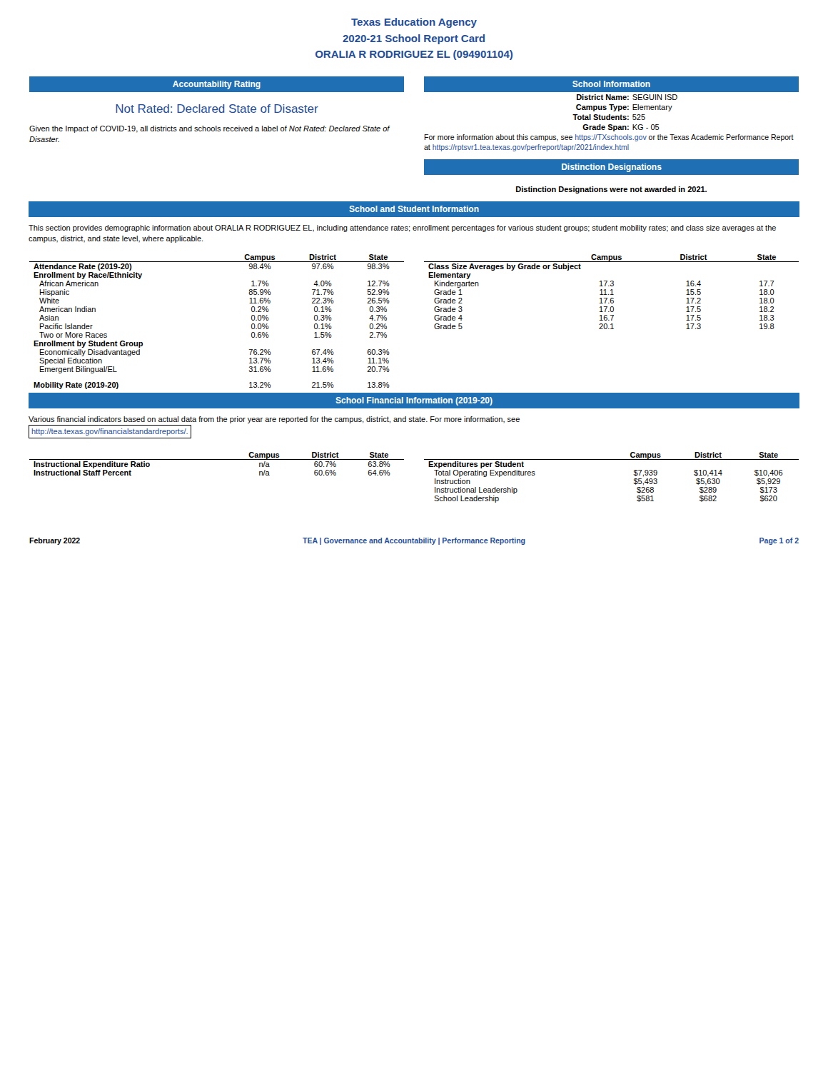Texas Education Agency
2020-21 School Report Card
ORALIA R RODRIGUEZ EL (094901104)
| Accountability Rating Not Rated: Declared State of Disaster Given the Impact of COVID-19, all districts and schools received a label of Not Rated: Declared State of Disaster. | School Information / District Name: / SEGUIN ISD / / Campus Type: / Elementary / / Total Students: / 525 / / Grade Span: / KG - 05 / For more information about this campus, see https://TXschools.gov or the Texas Academic Performance Report at https://rptsvr1.tea.texas.gov/perfreport/tapr/2021/index.html Distinction Designations Distinction Designations were not awarded in 2021. |
School and Student Information
This section provides demographic information about ORALIA R RODRIGUEZ EL, including attendance rates; enrollment percentages for various student groups; student mobility rates; and class size averages at the campus, district, and state level, where applicable.
| / / Campus / District / State / / --- / --- / --- / --- / / Attendance Rate (2019-20) / 98.4% / 97.6% / 98.3% / / Enrollment by Race/Ethnicity / / / / / African American / 1.7% / 4.0% / 12.7% / / Hispanic / 85.9% / 71.7% / 52.9% / / White / 11.6% / 22.3% / 26.5% / / American Indian / 0.2% / 0.1% / 0.3% / / Asian / 0.0% / 0.3% / 4.7% / / Pacific Islander / 0.0% / 0.1% / 0.2% / / Two or More Races / 0.6% / 1.5% / 2.7% / / Enrollment by Student Group / / / / / Economically Disadvantaged / 76.2% / 67.4% / 60.3% / / Special Education / 13.7% / 13.4% / 11.1% / / Emergent Bilingual/EL / 31.6% / 11.6% / 20.7% / / Mobility Rate (2019-20) / 13.2% / 21.5% / 13.8% / | / / Campus / District / State / / --- / --- / --- / --- / / Class Size Averages by Grade or Subject / / Elementary / / / / / Kindergarten / 17.3 / 16.4 / 17.7 / / Grade 1 / 11.1 / 15.5 / 18.0 / / Grade 2 / 17.6 / 17.2 / 18.0 / / Grade 3 / 17.0 / 17.5 / 18.2 / / Grade 4 / 16.7 / 17.5 / 18.3 / / Grade 5 / 20.1 / 17.3 / 19.8 / |
School Financial Information (2019-20)
Various financial indicators based on actual data from the prior year are reported for the campus, district, and state. For more information, see
http://tea.texas.gov/financialstandardreports/.
| / / Campus / District / State / / --- / --- / --- / --- / / Instructional Expenditure Ratio / n/a / 60.7% / 63.8% / / Instructional Staff Percent / n/a / 60.6% / 64.6% / | / / Campus / District / State / / --- / --- / --- / --- / / Expenditures per Student / / Total Operating Expenditures / $7,939 / $10,414 / $10,406 / / Instruction / $5,493 / $5,630 / $5,929 / / Instructional Leadership / $268 / $289 / $173 / / School Leadership / $581 / $682 / $620 / |
| February 2022 | TEA / Governance and Accountability / Performance Reporting | Page 1 of 2 |